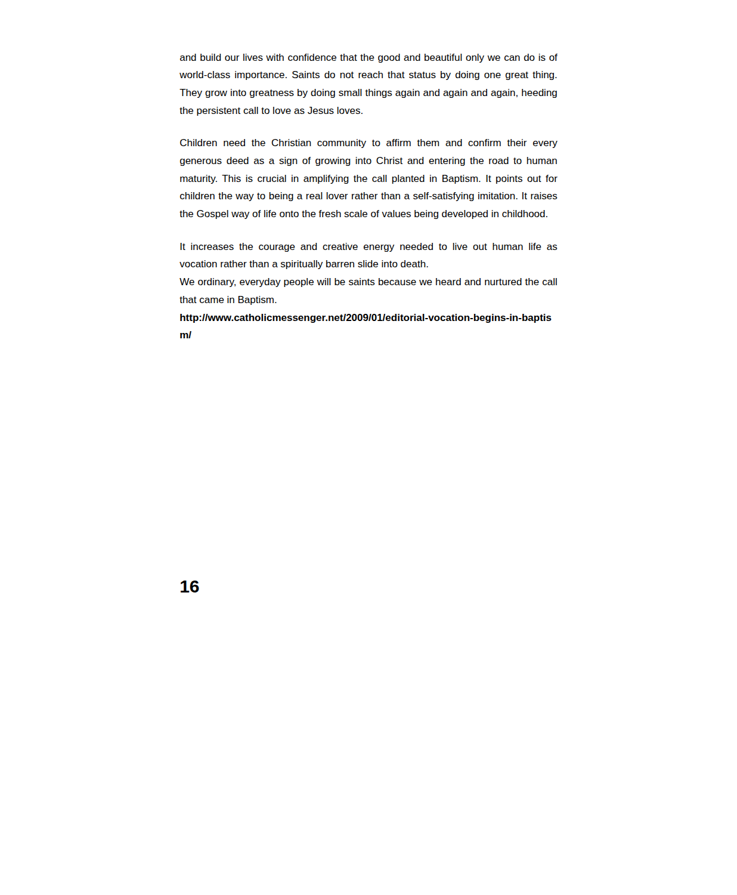and build our lives with confidence that the good and beautiful only we can do is of world-class importance. Saints do not reach that status by doing one great thing. They grow into greatness by doing small things again and again and again, heeding the persistent call to love as Jesus loves.
Children need the Christian community to affirm them and confirm their every generous deed as a sign of growing into Christ and entering the road to human maturity. This is crucial in amplifying the call planted in Baptism. It points out for children the way to being a real lover rather than a self-satisfying imitation. It raises the Gospel way of life onto the fresh scale of values being developed in childhood.
It increases the courage and creative energy needed to live out human life as vocation rather than a spiritually barren slide into death.
We ordinary, everyday people will be saints because we heard and nurtured the call that came in Baptism.
http://www.catholicmessenger.net/2009/01/editorial-vocation-begins-in-baptism/
16